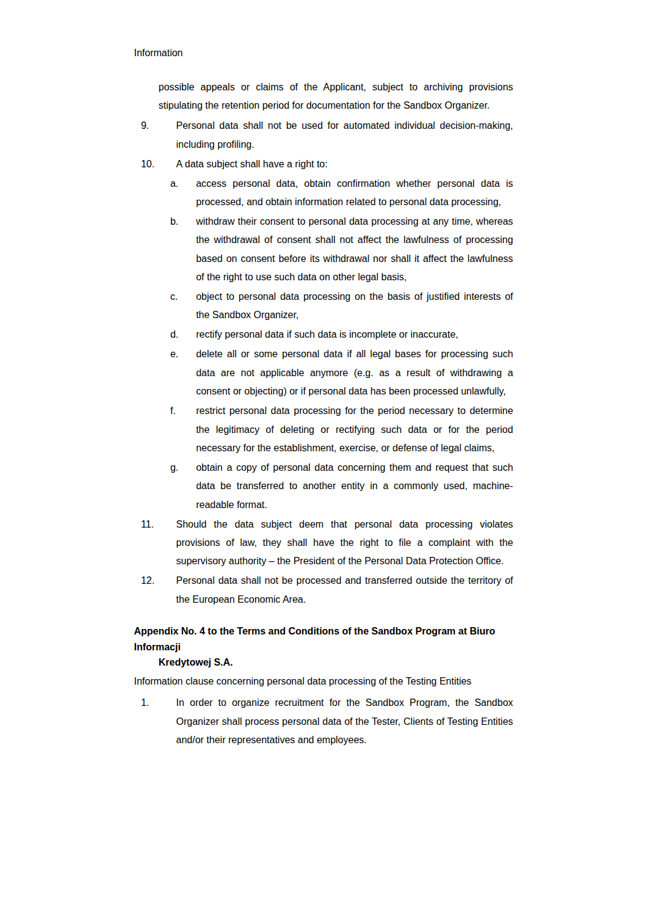Information
possible appeals or claims of the Applicant, subject to archiving provisions stipulating the retention period for documentation for the Sandbox Organizer.
9. Personal data shall not be used for automated individual decision-making, including profiling.
10. A data subject shall have a right to:
a. access personal data, obtain confirmation whether personal data is processed, and obtain information related to personal data processing,
b. withdraw their consent to personal data processing at any time, whereas the withdrawal of consent shall not affect the lawfulness of processing based on consent before its withdrawal nor shall it affect the lawfulness of the right to use such data on other legal basis,
c. object to personal data processing on the basis of justified interests of the Sandbox Organizer,
d. rectify personal data if such data is incomplete or inaccurate,
e. delete all or some personal data if all legal bases for processing such data are not applicable anymore (e.g. as a result of withdrawing a consent or objecting) or if personal data has been processed unlawfully,
f. restrict personal data processing for the period necessary to determine the legitimacy of deleting or rectifying such data or for the period necessary for the establishment, exercise, or defense of legal claims,
g. obtain a copy of personal data concerning them and request that such data be transferred to another entity in a commonly used, machine-readable format.
11. Should the data subject deem that personal data processing violates provisions of law, they shall have the right to file a complaint with the supervisory authority – the President of the Personal Data Protection Office.
12. Personal data shall not be processed and transferred outside the territory of the European Economic Area.
Appendix No. 4 to the Terms and Conditions of the Sandbox Program at Biuro Informacji Kredytowej S.A.
Information clause concerning personal data processing of the Testing Entities
1. In order to organize recruitment for the Sandbox Program, the Sandbox Organizer shall process personal data of the Tester, Clients of Testing Entities and/or their representatives and employees.